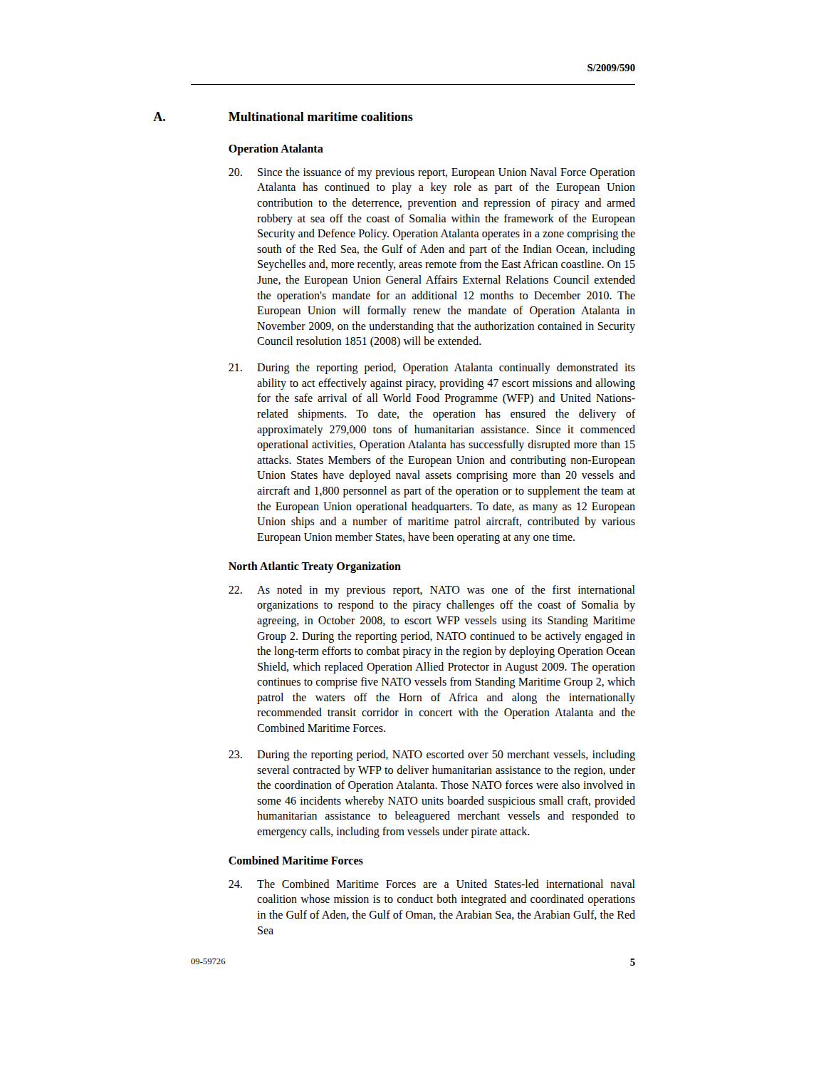S/2009/590
A. Multinational maritime coalitions
Operation Atalanta
20. Since the issuance of my previous report, European Union Naval Force Operation Atalanta has continued to play a key role as part of the European Union contribution to the deterrence, prevention and repression of piracy and armed robbery at sea off the coast of Somalia within the framework of the European Security and Defence Policy. Operation Atalanta operates in a zone comprising the south of the Red Sea, the Gulf of Aden and part of the Indian Ocean, including Seychelles and, more recently, areas remote from the East African coastline. On 15 June, the European Union General Affairs External Relations Council extended the operation's mandate for an additional 12 months to December 2010. The European Union will formally renew the mandate of Operation Atalanta in November 2009, on the understanding that the authorization contained in Security Council resolution 1851 (2008) will be extended.
21. During the reporting period, Operation Atalanta continually demonstrated its ability to act effectively against piracy, providing 47 escort missions and allowing for the safe arrival of all World Food Programme (WFP) and United Nations-related shipments. To date, the operation has ensured the delivery of approximately 279,000 tons of humanitarian assistance. Since it commenced operational activities, Operation Atalanta has successfully disrupted more than 15 attacks. States Members of the European Union and contributing non-European Union States have deployed naval assets comprising more than 20 vessels and aircraft and 1,800 personnel as part of the operation or to supplement the team at the European Union operational headquarters. To date, as many as 12 European Union ships and a number of maritime patrol aircraft, contributed by various European Union member States, have been operating at any one time.
North Atlantic Treaty Organization
22. As noted in my previous report, NATO was one of the first international organizations to respond to the piracy challenges off the coast of Somalia by agreeing, in October 2008, to escort WFP vessels using its Standing Maritime Group 2. During the reporting period, NATO continued to be actively engaged in the long-term efforts to combat piracy in the region by deploying Operation Ocean Shield, which replaced Operation Allied Protector in August 2009. The operation continues to comprise five NATO vessels from Standing Maritime Group 2, which patrol the waters off the Horn of Africa and along the internationally recommended transit corridor in concert with the Operation Atalanta and the Combined Maritime Forces.
23. During the reporting period, NATO escorted over 50 merchant vessels, including several contracted by WFP to deliver humanitarian assistance to the region, under the coordination of Operation Atalanta. Those NATO forces were also involved in some 46 incidents whereby NATO units boarded suspicious small craft, provided humanitarian assistance to beleaguered merchant vessels and responded to emergency calls, including from vessels under pirate attack.
Combined Maritime Forces
24. The Combined Maritime Forces are a United States-led international naval coalition whose mission is to conduct both integrated and coordinated operations in the Gulf of Aden, the Gulf of Oman, the Arabian Sea, the Arabian Gulf, the Red Sea
09-59726 5